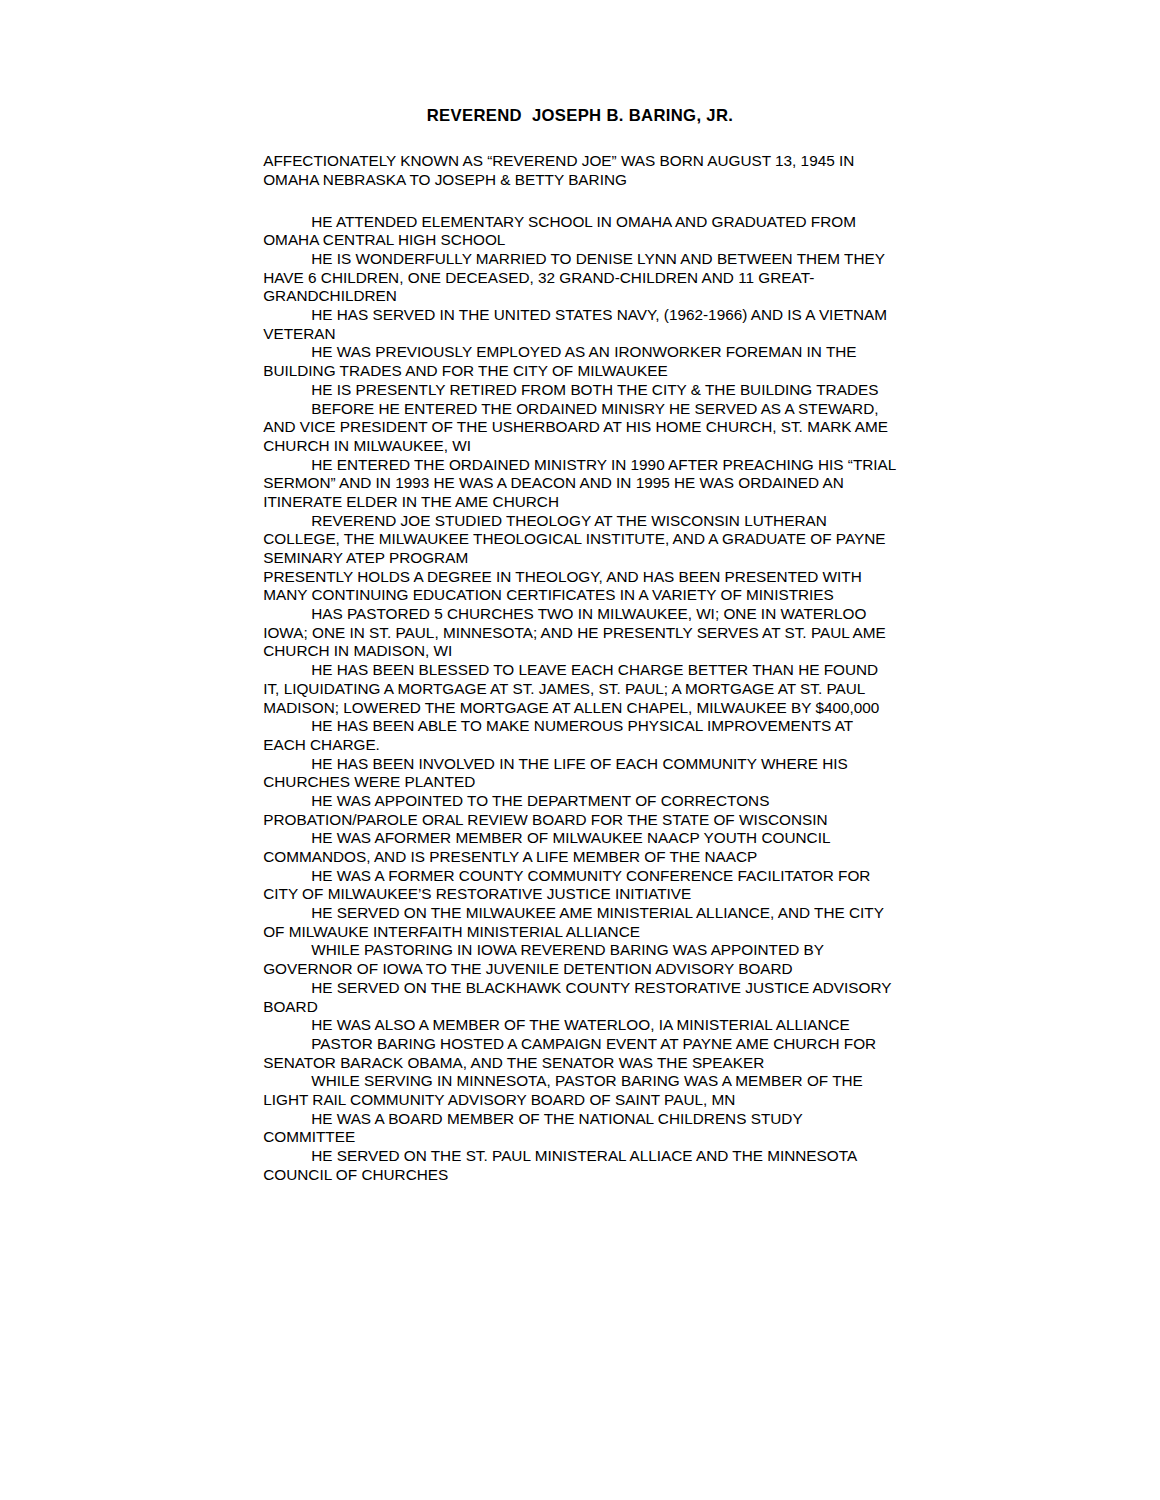Reverend Joseph B. Baring, Jr.
Affectionately known as “Reverend Joe” was born August 13, 1945 in Omaha Nebraska to Joseph & Betty Baring
He attended elementary school in Omaha and graduated from Omaha Central High School
He is wonderfully married to Denise Lynn and between them they have 6 children, one deceased, 32 grand-children and 11 great-grandchildren
He has served in the United States Navy, (1962-1966) and is a Vietnam Veteran
He was previously employed as an Ironworker Foreman in the building trades and for the City of Milwaukee
He is presently retired from both the City & the building trades
Before he entered the ordained minisry he served as a Steward, and Vice President of the Usherboard at his home church, St. Mark AME Church in Milwaukee, WI
He entered the ordained ministry in 1990 after preaching his “Trial Sermon” and in 1993 he was a Deacon and in 1995 he was ordained an Itinerate Elder in the AME Church
Reverend Joe studied theology at the Wisconsin Lutheran College, the Milwaukee Theological Institute, and a graduate of Payne Seminary ATEP Program
Presently holds a degree in Theology, and has been presented with many continuing education certificates in a variety of ministries
Has pastored 5 churches two in Milwaukee, WI; one in Waterloo Iowa; one in St. Paul, Minnesota; and he presently serves at St. Paul AME Church in Madison, WI
He has been blessed to leave each charge better than he found it, liquidating a mortgage at St. James, St. Paul; a mortgage at St. Paul Madison; lowered the mortgage at Allen Chapel, Milwaukee by $400,000
He has been able to make numerous physical improvements at each charge.
He has been involved in the life of each community where his churches were planted
He was appointed to the Department of Correctons Probation/Parole Oral Review Board for the State of Wisconsin
He was aformer member of Milwaukee NAACP Youth Council Commandos, and is presently a life member of the NAACP
He was a former County Community Conference Facilitator for City of Milwaukee’s Restorative Justice Initiative
He served on the Milwaukee AME Ministerial Alliance, and the City of Milwauke Interfaith Ministerial Alliance
While pastoring in Iowa Reverend Baring was appointed by Governor of Iowa to the Juvenile Detention Advisory Board
He served on the Blackhawk County Restorative Justice Advisory Board
He was also a member of the Waterloo, IA Ministerial Alliance
Pastor Baring hosted a campaign event at Payne AME Church for Senator Barack Obama, and the Senator was the speaker
While serving in Minnesota, Pastor Baring was a member of the Light Rail Community Advisory Board of Saint Paul, MN
He was a board member of the National Childrens Study Committee
He served on the St. Paul Ministeral Alliace and the Minnesota Council of Churches